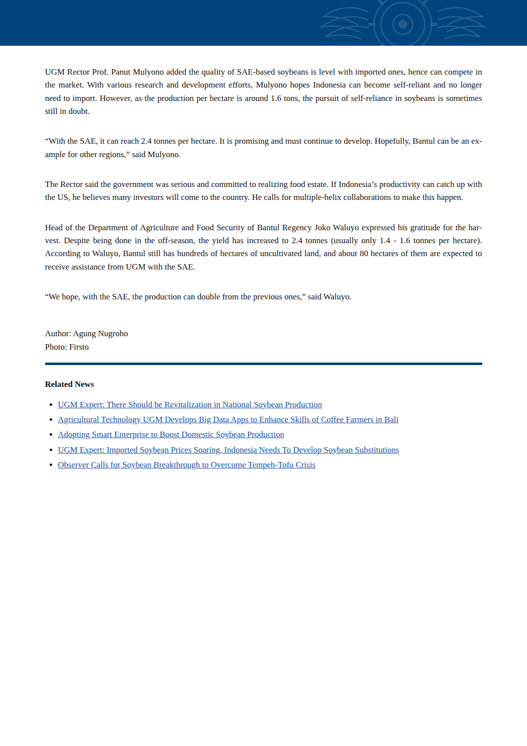UGM Rector Prof. Panut Mulyono added the quality of SAE-based soybeans is level with imported ones, hence can compete in the market. With various research and development efforts, Mulyono hopes Indonesia can become self-reliant and no longer need to import. However, as the production per hectare is around 1.6 tons, the pursuit of self-reliance in soybeans is sometimes still in doubt.
“With the SAE, it can reach 2.4 tonnes per hectare. It is promising and must continue to develop. Hopefully, Bantul can be an example for other regions,” said Mulyono.
The Rector said the government was serious and committed to realizing food estate. If Indonesia’s productivity can catch up with the US, he believes many investors will come to the country. He calls for multiple-helix collaborations to make this happen.
Head of the Department of Agriculture and Food Security of Bantul Regency Joko Waluyo expressed his gratitude for the harvest. Despite being done in the off-season, the yield has increased to 2.4 tonnes (usually only 1.4 - 1.6 tonnes per hectare). According to Waluyo, Bantul still has hundreds of hectares of uncultivated land, and about 80 hectares of them are expected to receive assistance from UGM with the SAE.
“We hope, with the SAE, the production can double from the previous ones,” said Waluyo.
Author: Agung Nugroho
Photo: Firsto
Related News
UGM Expert: There Should be Revitalization in National Soybean Production
Agricultural Technology UGM Develops Big Data Apps to Enhance Skills of Coffee Farmers in Bali
Adopting Smart Enterprise to Boost Domestic Soybean Production
UGM Expert: Imported Soybean Prices Soaring, Indonesia Needs To Develop Soybean Substitutions
Observer Calls for Soybean Breakthrough to Overcome Tempeh-Tofu Crisis